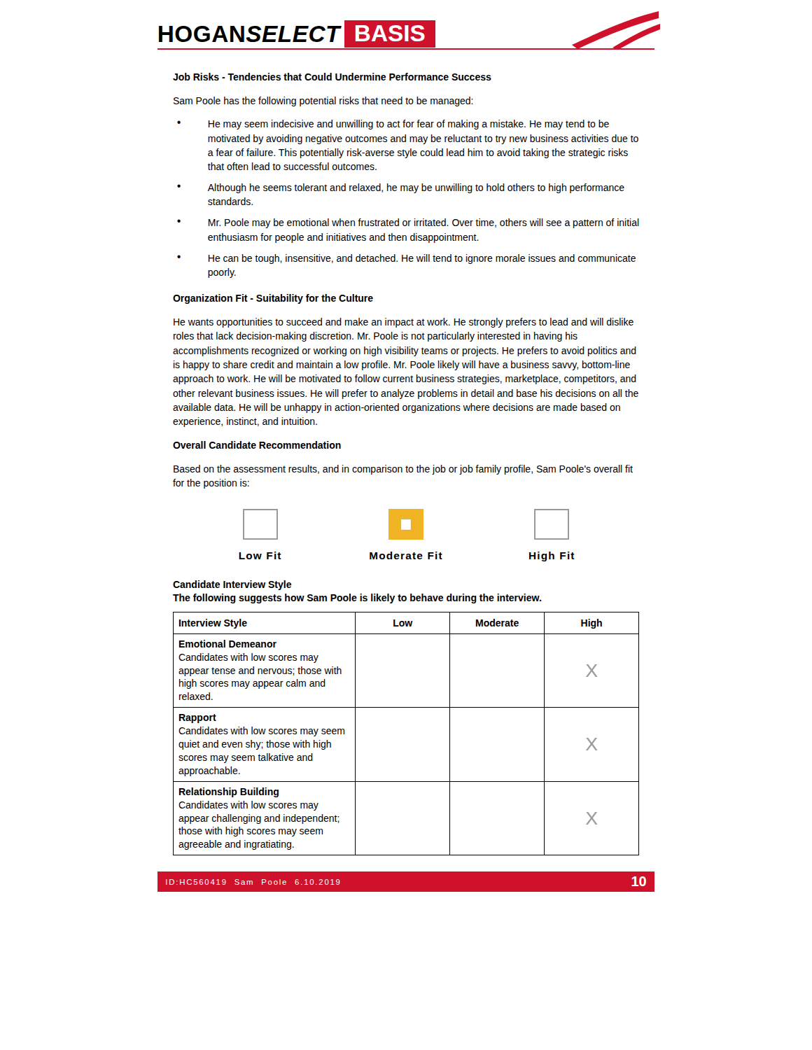HOGAN SELECT BASIS
Job Risks - Tendencies that Could Undermine Performance Success
Sam Poole has the following potential risks that need to be managed:
He may seem indecisive and unwilling to act for fear of making a mistake. He may tend to be motivated by avoiding negative outcomes and may be reluctant to try new business activities due to a fear of failure. This potentially risk-averse style could lead him to avoid taking the strategic risks that often lead to successful outcomes.
Although he seems tolerant and relaxed, he may be unwilling to hold others to high performance standards.
Mr. Poole may be emotional when frustrated or irritated. Over time, others will see a pattern of initial enthusiasm for people and initiatives and then disappointment.
He can be tough, insensitive, and detached. He will tend to ignore morale issues and communicate poorly.
Organization Fit - Suitability for the Culture
He wants opportunities to succeed and make an impact at work. He strongly prefers to lead and will dislike roles that lack decision-making discretion. Mr. Poole is not particularly interested in having his accomplishments recognized or working on high visibility teams or projects. He prefers to avoid politics and is happy to share credit and maintain a low profile. Mr. Poole likely will have a business savvy, bottom-line approach to work. He will be motivated to follow current business strategies, marketplace, competitors, and other relevant business issues. He will prefer to analyze problems in detail and base his decisions on all the available data. He will be unhappy in action-oriented organizations where decisions are made based on experience, instinct, and intuition.
Overall Candidate Recommendation
Based on the assessment results, and in comparison to the job or job family profile, Sam Poole's overall fit for the position is:
Low Fit
Moderate Fit
High Fit
Candidate Interview Style
The following suggests how Sam Poole is likely to behave during the interview.
| Interview Style | Low | Moderate | High |
| --- | --- | --- | --- |
| Emotional Demeanor Candidates with low scores may appear tense and nervous; those with high scores may appear calm and relaxed. | | | X |
| Rapport Candidates with low scores may seem quiet and even shy; those with high scores may seem talkative and approachable. | | | X |
| Relationship Building Candidates with low scores may appear challenging and independent; those with high scores may seem agreeable and ingratiating. | | | X |
ID:HC560419 Sam Poole 6.10.2019 10